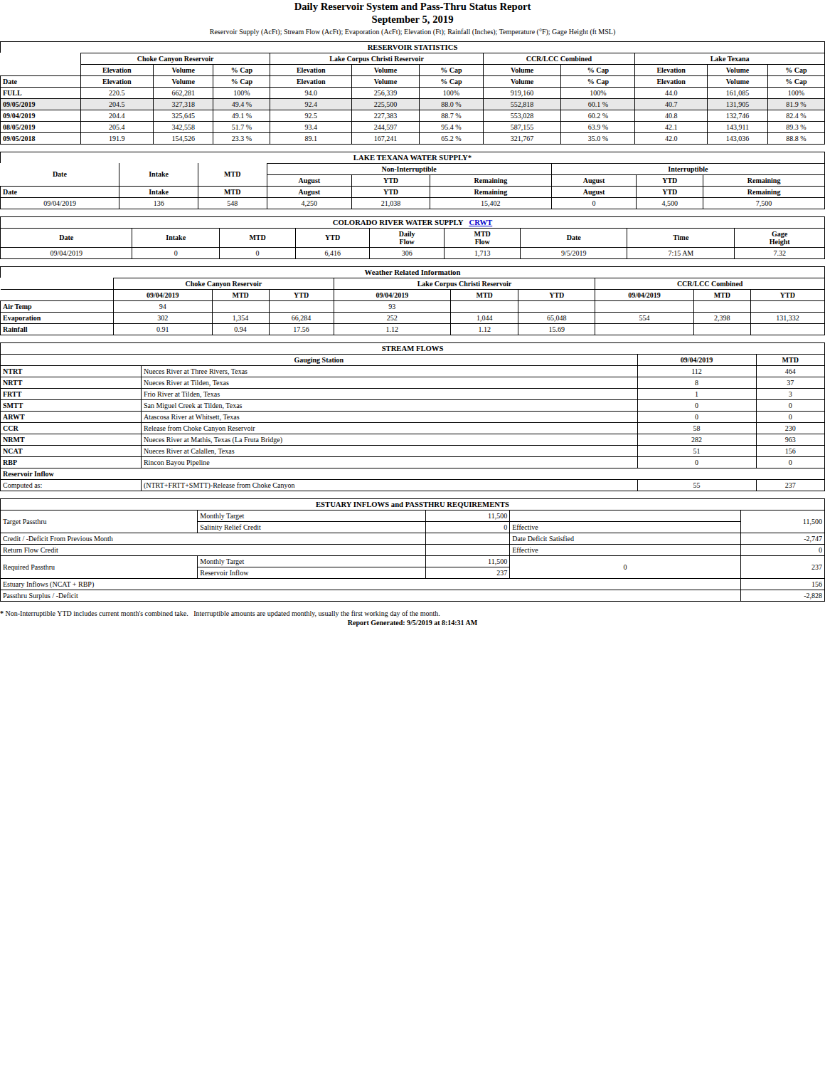Daily Reservoir System and Pass-Thru Status Report
September 5, 2019
Reservoir Supply (AcFt); Stream Flow (AcFt); Evaporation (AcFt); Elevation (Ft); Rainfall (Inches); Temperature (°F); Gage Height (ft MSL)
RESERVOIR STATISTICS
| | Choke Canyon Reservoir | Lake Corpus Christi Reservoir | CCR/LCC Combined | Lake Texana |
| --- | --- | --- | --- | --- |
| Elevation | Volume | % Cap | Elevation | Volume | % Cap | Volume | % Cap | Elevation | Volume | % Cap |
| Date | Elevation | Volume | % Cap | Elevation | Volume | % Cap | Volume | % Cap | Elevation | Volume | % Cap |
| FULL | 220.5 | 662,281 | 100% | 94.0 | 256,339 | 100% | 919,160 | 100% | 44.0 | 161,085 | 100% |
| 09/05/2019 | 204.5 | 327,318 | 49.4 % | 92.4 | 225,500 | 88.0 % | 552,818 | 60.1 % | 40.7 | 131,905 | 81.9 % |
| 09/04/2019 | 204.4 | 325,645 | 49.1 % | 92.5 | 227,383 | 88.7 % | 553,028 | 60.2 % | 40.8 | 132,746 | 82.4 % |
| 08/05/2019 | 205.4 | 342,558 | 51.7 % | 93.4 | 244,597 | 95.4 % | 587,155 | 63.9 % | 42.1 | 143,911 | 89.3 % |
| 09/05/2018 | 191.9 | 154,526 | 23.3 % | 89.1 | 167,241 | 65.2 % | 321,767 | 35.0 % | 42.0 | 143,036 | 88.8 % |
LAKE TEXANA WATER SUPPLY*
| Date | Intake | MTD | Non-Interruptible | Interruptible |
| --- | --- | --- | --- | --- |
| August | YTD | Remaining | August | YTD | Remaining |
| Date | Intake | MTD | August | YTD | Remaining | August | YTD | Remaining |
| 09/04/2019 | 136 | 548 | 4,250 | 21,038 | 15,402 | 0 | 4,500 | 7,500 |
COLORADO RIVER WATER SUPPLY CRWT
| Date | Intake | MTD | YTD | Daily Flow | MTD Flow | Date | Time | Gage Height |
| --- | --- | --- | --- | --- | --- | --- | --- | --- |
| 09/04/2019 | 0 | 0 | 6,416 | 306 | 1,713 | 9/5/2019 | 7:15 AM | 7.32 |
Weather Related Information
| | Choke Canyon Reservoir | Lake Corpus Christi Reservoir | CCR/LCC Combined |
| --- | --- | --- | --- |
| | 09/04/2019 | MTD | YTD | 09/04/2019 | MTD | YTD | 09/04/2019 | MTD | YTD |
| Air Temp | 94 | | | 93 | | | | | |
| Evaporation | 302 | 1,354 | 66,284 | 252 | 1,044 | 65,048 | 554 | 2,398 | 131,332 |
| Rainfall | 0.91 | 0.94 | 17.56 | 1.12 | 1.12 | 15.69 | | | |
STREAM FLOWS
| Gauging Station | 09/04/2019 | MTD |
| --- | --- | --- |
| NTRT | Nueces River at Three Rivers, Texas | 112 | 464 |
| NRTT | Nueces River at Tilden, Texas | 8 | 37 |
| FRTT | Frio River at Tilden, Texas | 1 | 3 |
| SMTT | San Miguel Creek at Tilden, Texas | 0 | 0 |
| ARWT | Atascosa River at Whitsett, Texas | 0 | 0 |
| CCR | Release from Choke Canyon Reservoir | 58 | 230 |
| NRMT | Nueces River at Mathis, Texas (La Fruta Bridge) | 282 | 963 |
| NCAT | Nueces River at Calallen, Texas | 51 | 156 |
| RBP | Rincon Bayou Pipeline | 0 | 0 |
| Reservoir Inflow |
| Computed as: | (NTRT+FRTT+SMTT)-Release from Choke Canyon | 55 | 237 |
ESTUARY INFLOWS and PASSTHRU REQUIREMENTS
| Target Passthru | Monthly Target | 11,500 | | 11,500 |
| Salinity Relief Credit | 0 | Effective |
| Credit / -Deficit From Previous Month | | Date Deficit Satisfied | -2,747 |
| Return Flow Credit | | Effective | 0 |
| Required Passthru | Monthly Target | 11,500 | 0 | 237 |
| Reservoir Inflow | 237 |
| Estuary Inflows (NCAT + RBP) | 156 |
| Passthru Surplus / -Deficit | -2,828 |
* Non-Interruptible YTD includes current month's combined take. Interruptible amounts are updated monthly, usually the first working day of the month.
Report Generated: 9/5/2019 at 8:14:31 AM